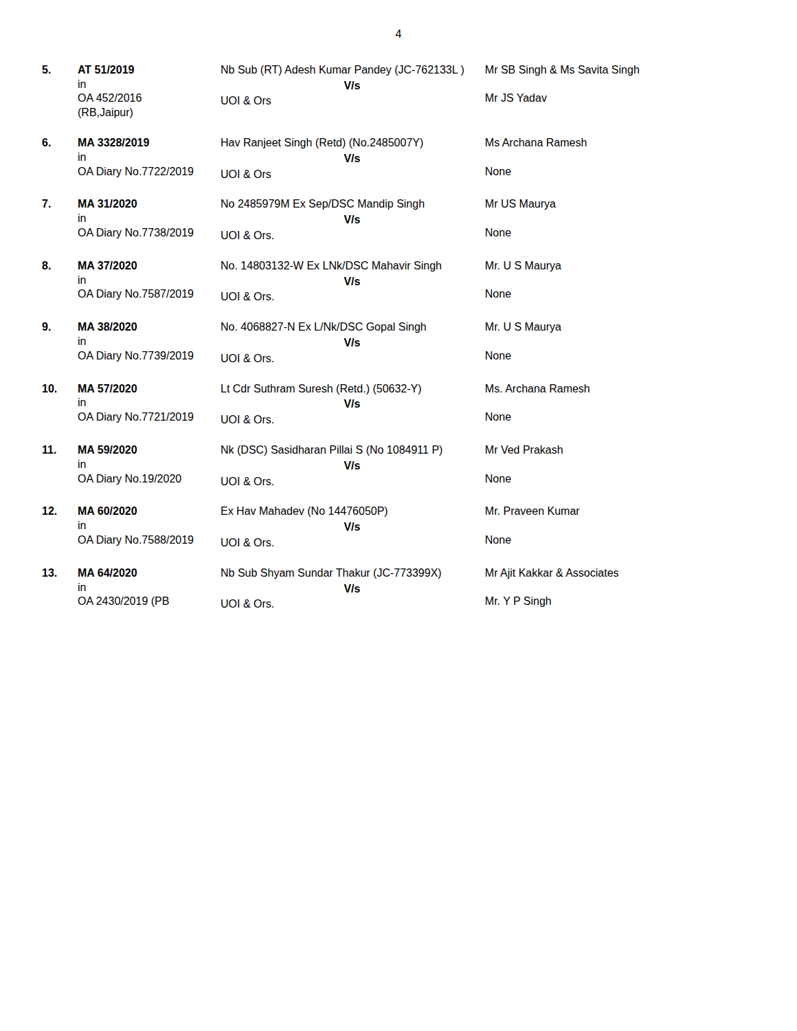4
| 5. | AT 51/2019 in OA 452/2016 (RB,Jaipur) | Nb Sub (RT) Adesh Kumar Pandey (JC-762133L ) V/s UOI & Ors | Mr SB Singh & Ms Savita Singh Mr JS Yadav |
| 6. | MA 3328/2019 in OA Diary No.7722/2019 | Hav Ranjeet Singh (Retd) (No.2485007Y) V/s UOI & Ors | Ms Archana Ramesh None |
| 7. | MA 31/2020 in OA Diary No.7738/2019 | No 2485979M Ex Sep/DSC Mandip Singh V/s UOI & Ors. | Mr US Maurya None |
| 8. | MA 37/2020 in OA Diary No.7587/2019 | No. 14803132-W Ex LNk/DSC Mahavir Singh V/s UOI & Ors. | Mr. U S Maurya None |
| 9. | MA 38/2020 in OA Diary No.7739/2019 | No. 4068827-N Ex L/Nk/DSC Gopal Singh V/s UOI & Ors. | Mr. U S Maurya None |
| 10. | MA 57/2020 in OA Diary No.7721/2019 | Lt Cdr Suthram Suresh (Retd.) (50632-Y) V/s UOI & Ors. | Ms. Archana Ramesh None |
| 11. | MA 59/2020 in OA Diary No.19/2020 | Nk (DSC) Sasidharan Pillai S (No 1084911 P) V/s UOI & Ors. | Mr Ved Prakash None |
| 12. | MA 60/2020 in OA Diary No.7588/2019 | Ex Hav Mahadev (No 14476050P) V/s UOI & Ors. | Mr. Praveen Kumar None |
| 13. | MA 64/2020 in OA 2430/2019 (PB | Nb Sub Shyam Sundar Thakur (JC-773399X) V/s UOI & Ors. | Mr Ajit Kakkar & Associates Mr. Y P Singh |